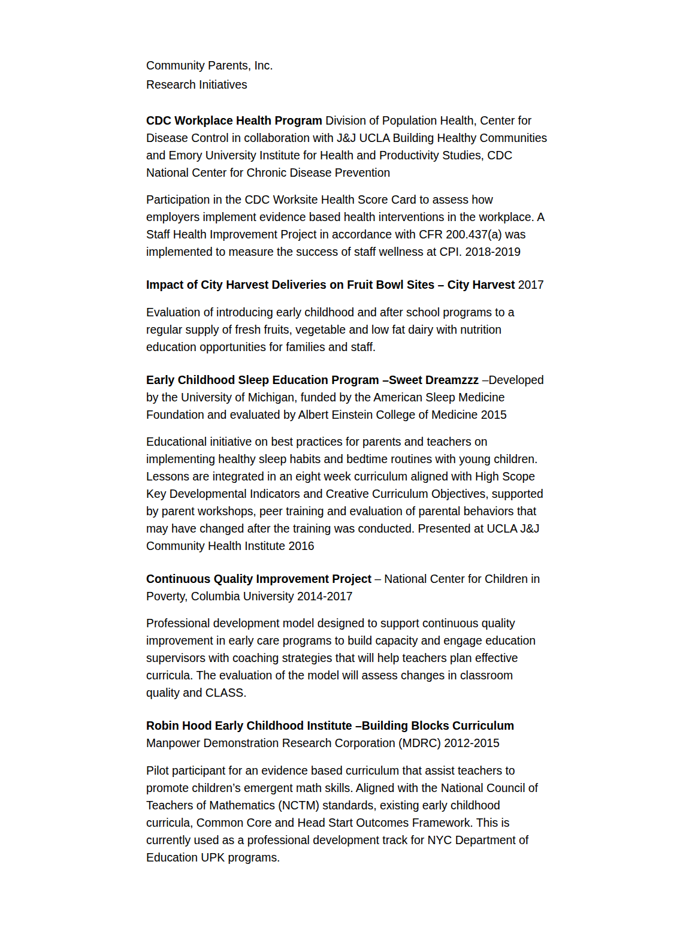Community Parents, Inc.
Research Initiatives
CDC Workplace Health Program Division of Population Health, Center for Disease Control in collaboration with J&J UCLA Building Healthy Communities and Emory University Institute for Health and Productivity Studies, CDC National Center for Chronic Disease Prevention
Participation in the CDC Worksite Health Score Card to assess how employers implement evidence based health interventions in the workplace. A Staff Health Improvement Project in accordance with CFR 200.437(a) was implemented to measure the success of staff wellness at CPI. 2018-2019
Impact of City Harvest Deliveries on Fruit Bowl Sites – City Harvest 2017
Evaluation of introducing early childhood and after school programs to a regular supply of fresh fruits, vegetable and low fat dairy with nutrition education opportunities for families and staff.
Early Childhood Sleep Education Program –Sweet Dreamzzz –Developed by the University of Michigan, funded by the American Sleep Medicine Foundation and evaluated by Albert Einstein College of Medicine 2015
Educational initiative on best practices for parents and teachers on implementing healthy sleep habits and bedtime routines with young children. Lessons are integrated in an eight week curriculum aligned with High Scope Key Developmental Indicators and Creative Curriculum Objectives, supported by parent workshops, peer training and evaluation of parental behaviors that may have changed after the training was conducted. Presented at UCLA J&J Community Health Institute 2016
Continuous Quality Improvement Project – National Center for Children in Poverty, Columbia University 2014-2017
Professional development model designed to support continuous quality improvement in early care programs to build capacity and engage education supervisors with coaching strategies that will help teachers plan effective curricula. The evaluation of the model will assess changes in classroom quality and CLASS.
Robin Hood Early Childhood Institute –Building Blocks Curriculum Manpower Demonstration Research Corporation (MDRC) 2012-2015
Pilot participant for an evidence based curriculum that assist teachers to promote children’s emergent math skills. Aligned with the National Council of Teachers of Mathematics (NCTM) standards, existing early childhood curricula, Common Core and Head Start Outcomes Framework. This is currently used as a professional development track for NYC Department of Education UPK programs.